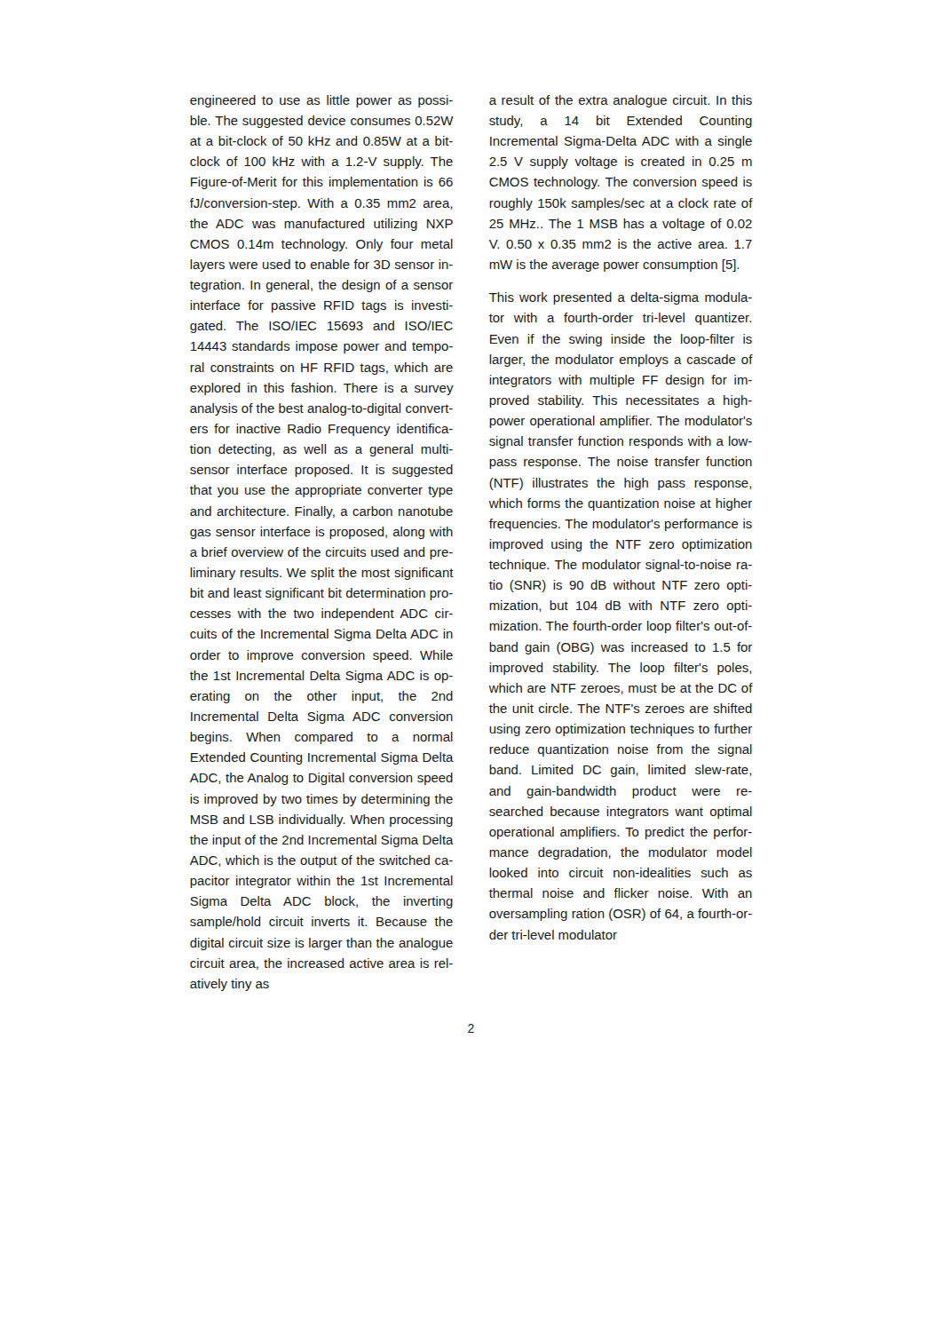engineered to use as little power as possible. The suggested device consumes 0.52W at a bit-clock of 50 kHz and 0.85W at a bit-clock of 100 kHz with a 1.2-V supply. The Figure-of-Merit for this implementation is 66 fJ/conversion-step. With a 0.35 mm2 area, the ADC was manufactured utilizing NXP CMOS 0.14m technology. Only four metal layers were used to enable for 3D sensor integration. In general, the design of a sensor interface for passive RFID tags is investigated. The ISO/IEC 15693 and ISO/IEC 14443 standards impose power and temporal constraints on HF RFID tags, which are explored in this fashion. There is a survey analysis of the best analog-to-digital converters for inactive Radio Frequency identification detecting, as well as a general multi-sensor interface proposed. It is suggested that you use the appropriate converter type and architecture. Finally, a carbon nanotube gas sensor interface is proposed, along with a brief overview of the circuits used and preliminary results. We split the most significant bit and least significant bit determination processes with the two independent ADC circuits of the Incremental Sigma Delta ADC in order to improve conversion speed. While the 1st Incremental Delta Sigma ADC is operating on the other input, the 2nd Incremental Delta Sigma ADC conversion begins. When compared to a normal Extended Counting Incremental Sigma Delta ADC, the Analog to Digital conversion speed is improved by two times by determining the MSB and LSB individually. When processing the input of the 2nd Incremental Sigma Delta ADC, which is the output of the switched capacitor integrator within the 1st Incremental Sigma Delta ADC block, the inverting sample/hold circuit inverts it. Because the digital circuit size is larger than the analogue circuit area, the increased active area is relatively tiny as
a result of the extra analogue circuit. In this study, a 14 bit Extended Counting Incremental Sigma-Delta ADC with a single 2.5 V supply voltage is created in 0.25 m CMOS technology. The conversion speed is roughly 150k samples/sec at a clock rate of 25 MHz.. The 1 MSB has a voltage of 0.02 V. 0.50 x 0.35 mm2 is the active area. 1.7 mW is the average power consumption [5].
This work presented a delta-sigma modulator with a fourth-order tri-level quantizer. Even if the swing inside the loop-filter is larger, the modulator employs a cascade of integrators with multiple FF design for improved stability. This necessitates a high-power operational amplifier. The modulator's signal transfer function responds with a low-pass response. The noise transfer function (NTF) illustrates the high pass response, which forms the quantization noise at higher frequencies. The modulator's performance is improved using the NTF zero optimization technique. The modulator signal-to-noise ratio (SNR) is 90 dB without NTF zero optimization, but 104 dB with NTF zero optimization. The fourth-order loop filter's out-of-band gain (OBG) was increased to 1.5 for improved stability. The loop filter's poles, which are NTF zeroes, must be at the DC of the unit circle. The NTF's zeroes are shifted using zero optimization techniques to further reduce quantization noise from the signal band. Limited DC gain, limited slew-rate, and gain-bandwidth product were researched because integrators want optimal operational amplifiers. To predict the performance degradation, the modulator model looked into circuit non-idealities such as thermal noise and flicker noise. With an oversampling ration (OSR) of 64, a fourth-order tri-level modulator
2